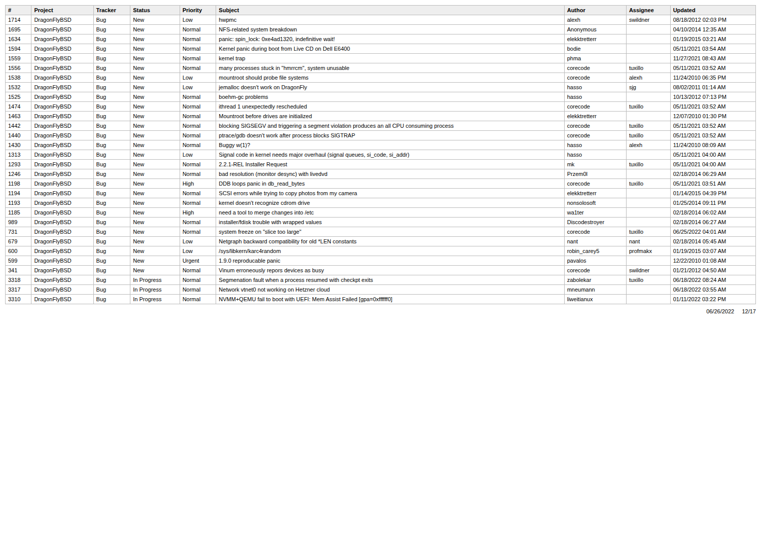| # | Project | Tracker | Status | Priority | Subject | Author | Assignee | Updated |
| --- | --- | --- | --- | --- | --- | --- | --- | --- |
| 1714 | DragonFlyBSD | Bug | New | Low | hwpmc | alexh | swildner | 08/18/2012 02:03 PM |
| 1695 | DragonFlyBSD | Bug | New | Normal | NFS-related system breakdown | Anonymous | | 04/10/2014 12:35 AM |
| 1634 | DragonFlyBSD | Bug | New | Normal | panic: spin_lock: 0xe4ad1320, indefinitive wait! | elekktretterr | | 01/19/2015 03:21 AM |
| 1594 | DragonFlyBSD | Bug | New | Normal | Kernel panic during boot from Live CD on Dell E6400 | bodie | | 05/11/2021 03:54 AM |
| 1559 | DragonFlyBSD | Bug | New | Normal | kernel trap | phma | | 11/27/2021 08:43 AM |
| 1556 | DragonFlyBSD | Bug | New | Normal | many processes stuck in "hmrrcm", system unusable | corecode | tuxillo | 05/11/2021 03:52 AM |
| 1538 | DragonFlyBSD | Bug | New | Low | mountroot should probe file systems | corecode | alexh | 11/24/2010 06:35 PM |
| 1532 | DragonFlyBSD | Bug | New | Low | jemalloc doesn't work on DragonFly | hasso | sjg | 08/02/2011 01:14 AM |
| 1525 | DragonFlyBSD | Bug | New | Normal | boehm-gc problems | hasso | | 10/13/2012 07:13 PM |
| 1474 | DragonFlyBSD | Bug | New | Normal | ithread 1 unexpectedly rescheduled | corecode | tuxillo | 05/11/2021 03:52 AM |
| 1463 | DragonFlyBSD | Bug | New | Normal | Mountroot before drives are initialized | elekktretterr | | 12/07/2010 01:30 PM |
| 1442 | DragonFlyBSD | Bug | New | Normal | blocking SIGSEGV and triggering a segment violation produces an all CPU consuming process | corecode | tuxillo | 05/11/2021 03:52 AM |
| 1440 | DragonFlyBSD | Bug | New | Normal | ptrace/gdb doesn't work after process blocks SIGTRAP | corecode | tuxillo | 05/11/2021 03:52 AM |
| 1430 | DragonFlyBSD | Bug | New | Normal | Buggy w(1)? | hasso | alexh | 11/24/2010 08:09 AM |
| 1313 | DragonFlyBSD | Bug | New | Low | Signal code in kernel needs major overhaul (signal queues, si_code, si_addr) | hasso | | 05/11/2021 04:00 AM |
| 1293 | DragonFlyBSD | Bug | New | Normal | 2.2.1-REL Installer Request | mk | tuxillo | 05/11/2021 04:00 AM |
| 1246 | DragonFlyBSD | Bug | New | Normal | bad resolution (monitor desync) with livedvd | Przem0l | | 02/18/2014 06:29 AM |
| 1198 | DragonFlyBSD | Bug | New | High | DDB loops panic in db_read_bytes | corecode | tuxillo | 05/11/2021 03:51 AM |
| 1194 | DragonFlyBSD | Bug | New | Normal | SCSI errors while trying to copy photos from my camera | elekktretterr | | 01/14/2015 04:39 PM |
| 1193 | DragonFlyBSD | Bug | New | Normal | kernel doesn't recognize cdrom drive | nonsolosoft | | 01/25/2014 09:11 PM |
| 1185 | DragonFlyBSD | Bug | New | High | need a tool to merge changes into /etc | wa1ter | | 02/18/2014 06:02 AM |
| 989 | DragonFlyBSD | Bug | New | Normal | installer/fdisk trouble with wrapped values | Discodestroyer | | 02/18/2014 06:27 AM |
| 731 | DragonFlyBSD | Bug | New | Normal | system freeze on "slice too large" | corecode | tuxillo | 06/25/2022 04:01 AM |
| 679 | DragonFlyBSD | Bug | New | Low | Netgraph backward compatibility for old *LEN constants | nant | nant | 02/18/2014 05:45 AM |
| 600 | DragonFlyBSD | Bug | New | Low | /sys/libkern/karc4random | robin_carey5 | profmakx | 01/19/2015 03:07 AM |
| 599 | DragonFlyBSD | Bug | New | Urgent | 1.9.0 reproducable panic | pavalos | | 12/22/2010 01:08 AM |
| 341 | DragonFlyBSD | Bug | New | Normal | Vinum erroneously repors devices as busy | corecode | swildner | 01/21/2012 04:50 AM |
| 3318 | DragonFlyBSD | Bug | In Progress | Normal | Segmenation fault when a process resumed with checkpt exits | zabolekar | tuxillo | 06/18/2022 08:24 AM |
| 3317 | DragonFlyBSD | Bug | In Progress | Normal | Network vtnet0 not working on Hetzner cloud | mneumann | | 06/18/2022 03:55 AM |
| 3310 | DragonFlyBSD | Bug | In Progress | Normal | NVMM+QEMU fail to boot with UEFI: Mem Assist Failed [gpa=0xffffff0] | liweitianux | | 01/11/2022 03:22 PM |
06/26/2022 12/17